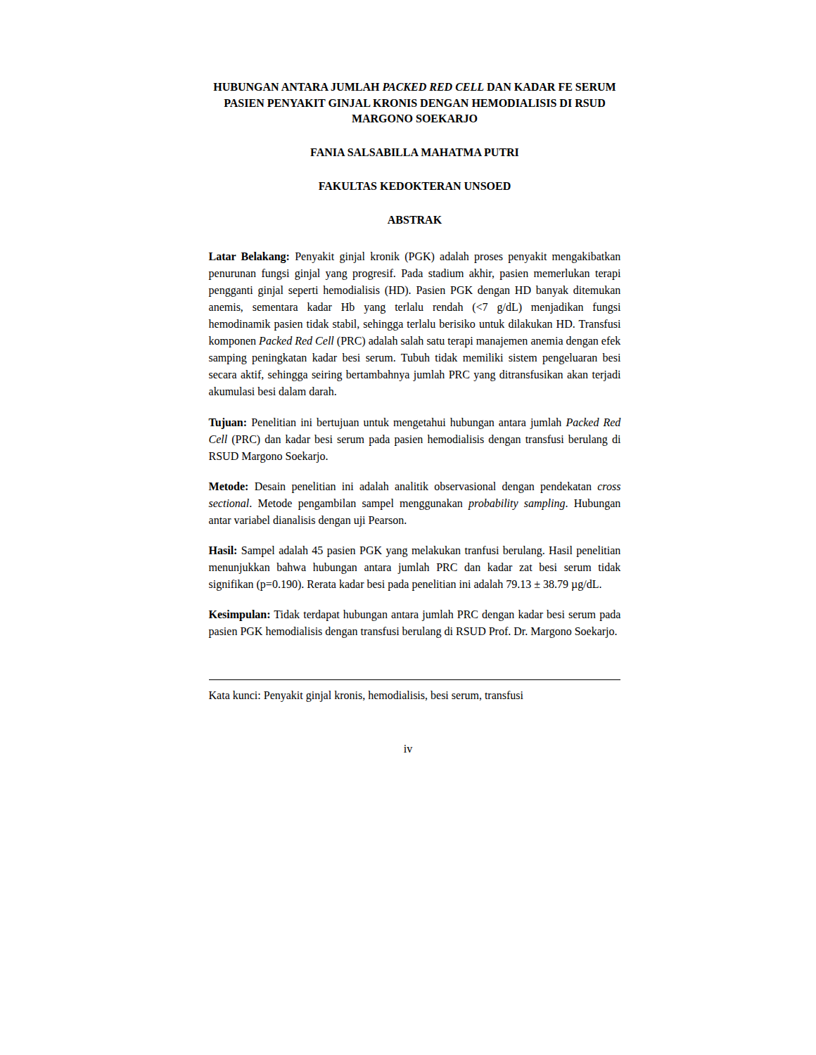Hubungan Antara Jumlah Packed Red Cell dan Kadar Fe Serum Pasien Penyakit Ginjal Kronis dengan Hemodialisis di RSUD Margono Soekarjo
Fania Salsabilla Mahatma Putri
Fakultas Kedokteran Unsoed
Abstrak
Latar Belakang: Penyakit ginjal kronik (PGK) adalah proses penyakit mengakibatkan penurunan fungsi ginjal yang progresif. Pada stadium akhir, pasien memerlukan terapi pengganti ginjal seperti hemodialisis (HD). Pasien PGK dengan HD banyak ditemukan anemis, sementara kadar Hb yang terlalu rendah (<7 g/dL) menjadikan fungsi hemodinamik pasien tidak stabil, sehingga terlalu berisiko untuk dilakukan HD. Transfusi komponen Packed Red Cell (PRC) adalah salah satu terapi manajemen anemia dengan efek samping peningkatan kadar besi serum. Tubuh tidak memiliki sistem pengeluaran besi secara aktif, sehingga seiring bertambahnya jumlah PRC yang ditransfusikan akan terjadi akumulasi besi dalam darah.
Tujuan: Penelitian ini bertujuan untuk mengetahui hubungan antara jumlah Packed Red Cell (PRC) dan kadar besi serum pada pasien hemodialisis dengan transfusi berulang di RSUD Margono Soekarjo.
Metode: Desain penelitian ini adalah analitik observasional dengan pendekatan cross sectional. Metode pengambilan sampel menggunakan probability sampling. Hubungan antar variabel dianalisis dengan uji Pearson.
Hasil: Sampel adalah 45 pasien PGK yang melakukan tranfusi berulang. Hasil penelitian menunjukkan bahwa hubungan antara jumlah PRC dan kadar zat besi serum tidak signifikan (p=0.190). Rerata kadar besi pada penelitian ini adalah 79.13 ± 38.79 µg/dL.
Kesimpulan: Tidak terdapat hubungan antara jumlah PRC dengan kadar besi serum pada pasien PGK hemodialisis dengan transfusi berulang di RSUD Prof. Dr. Margono Soekarjo.
Kata kunci: Penyakit ginjal kronis, hemodialisis, besi serum, transfusi
iv